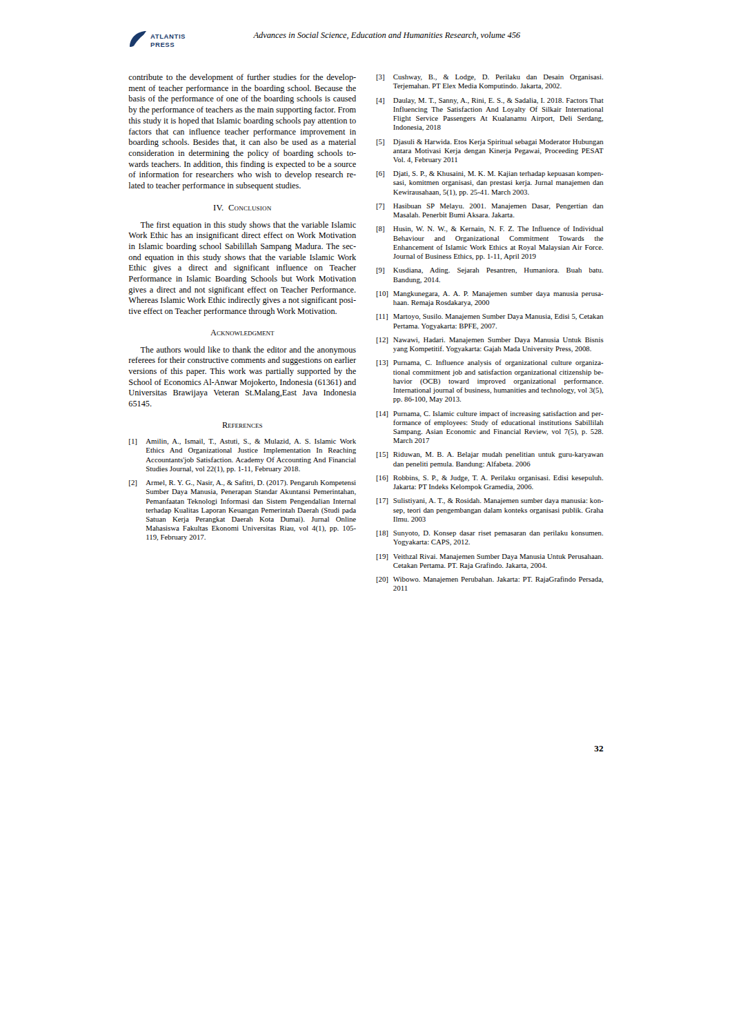ATLANTIS PRESS
Advances in Social Science, Education and Humanities Research, volume 456
contribute to the development of further studies for the development of teacher performance in the boarding school. Because the basis of the performance of one of the boarding schools is caused by the performance of teachers as the main supporting factor. From this study it is hoped that Islamic boarding schools pay attention to factors that can influence teacher performance improvement in boarding schools. Besides that, it can also be used as a material consideration in determining the policy of boarding schools towards teachers. In addition, this finding is expected to be a source of information for researchers who wish to develop research related to teacher performance in subsequent studies.
IV. Conclusion
The first equation in this study shows that the variable Islamic Work Ethic has an insignificant direct effect on Work Motivation in Islamic boarding school Sabilillah Sampang Madura. The second equation in this study shows that the variable Islamic Work Ethic gives a direct and significant influence on Teacher Performance in Islamic Boarding Schools but Work Motivation gives a direct and not significant effect on Teacher Performance. Whereas Islamic Work Ethic indirectly gives a not significant positive effect on Teacher performance through Work Motivation.
Acknowledgment
The authors would like to thank the editor and the anonymous referees for their constructive comments and suggestions on earlier versions of this paper. This work was partially supported by the School of Economics Al-Anwar Mojokerto, Indonesia (61361) and Universitas Brawijaya Veteran St.Malang,East Java Indonesia 65145.
References
Amilin, A., Ismail, T., Astuti, S., & Mulazid, A. S. Islamic Work Ethics And Organizational Justice Implementation In Reaching Accountants'job Satisfaction. Academy Of Accounting And Financial Studies Journal, vol 22(1), pp. 1-11, February 2018.
Armel, R. Y. G., Nasir, A., & Safitri, D. (2017). Pengaruh Kompetensi Sumber Daya Manusia, Penerapan Standar Akuntansi Pemerintahan, Pemanfaatan Teknologi Informasi dan Sistem Pengendalian Internal terhadap Kualitas Laporan Keuangan Pemerintah Daerah (Studi pada Satuan Kerja Perangkat Daerah Kota Dumai). Jurnal Online Mahasiswa Fakultas Ekonomi Universitas Riau, vol 4(1), pp. 105-119, February 2017.
Cushway, B., & Lodge, D. Perilaku dan Desain Organisasi. Terjemahan. PT Elex Media Komputindo. Jakarta, 2002.
Daulay, M. T., Sanny, A., Rini, E. S., & Sadalia, I. 2018. Factors That Influencing The Satisfaction And Loyalty Of Silkair International Flight Service Passengers At Kualanamu Airport, Deli Serdang, Indonesia, 2018
Djasuli & Harwida. Etos Kerja Spiritual sebagai Moderator Hubungan antara Motivasi Kerja dengan Kinerja Pegawai, Proceeding PESAT Vol. 4, February 2011
Djati, S. P., & Khusaini, M. K. M. Kajian terhadap kepuasan kompensasi, komitmen organisasi, dan prestasi kerja. Jurnal manajemen dan Kewirausahaan, 5(1), pp. 25-41. March 2003.
Hasibuan SP Melayu. 2001. Manajemen Dasar, Pengertian dan Masalah. Penerbit Bumi Aksara. Jakarta.
Husin, W. N. W., & Kernain, N. F. Z. The Influence of Individual Behaviour and Organizational Commitment Towards the Enhancement of Islamic Work Ethics at Royal Malaysian Air Force. Journal of Business Ethics, pp. 1-11, April 2019
Kusdiana, Ading. Sejarah Pesantren, Humaniora. Buah batu. Bandung, 2014.
Mangkunegara, A. A. P. Manajemen sumber daya manusia perusahaan. Remaja Rosdakarya, 2000
Martoyo, Susilo. Manajemen Sumber Daya Manusia, Edisi 5, Cetakan Pertama. Yogyakarta: BPFE, 2007.
Nawawi, Hadari. Manajemen Sumber Daya Manusia Untuk Bisnis yang Kompetitif. Yogyakarta: Gajah Mada University Press, 2008.
Purnama, C. Influence analysis of organizational culture organizational commitment job and satisfaction organizational citizenship behavior (OCB) toward improved organizational performance. International journal of business, humanities and technology, vol 3(5), pp. 86-100, May 2013.
Purnama, C. Islamic culture impact of increasing satisfaction and performance of employees: Study of educational institutions Sabillilah Sampang. Asian Economic and Financial Review, vol 7(5), p. 528. March 2017
Riduwan, M. B. A. Belajar mudah penelitian untuk guru-karyawan dan peneliti pemula. Bandung: Alfabeta. 2006
Robbins, S. P., & Judge, T. A. Perilaku organisasi. Edisi kesepuluh. Jakarta: PT Indeks Kelompok Gramedia, 2006.
Sulistiyani, A. T., & Rosidah. Manajemen sumber daya manusia: konsep, teori dan pengembangan dalam konteks organisasi publik. Graha Ilmu. 2003
Sunyoto, D. Konsep dasar riset pemasaran dan perilaku konsumen. Yogyakarta: CAPS, 2012.
Veithzal Rivai. Manajemen Sumber Daya Manusia Untuk Perusahaan. Cetakan Pertama. PT. Raja Grafindo. Jakarta, 2004.
Wibowo. Manajemen Perubahan. Jakarta: PT. RajaGrafindo Persada, 2011
32